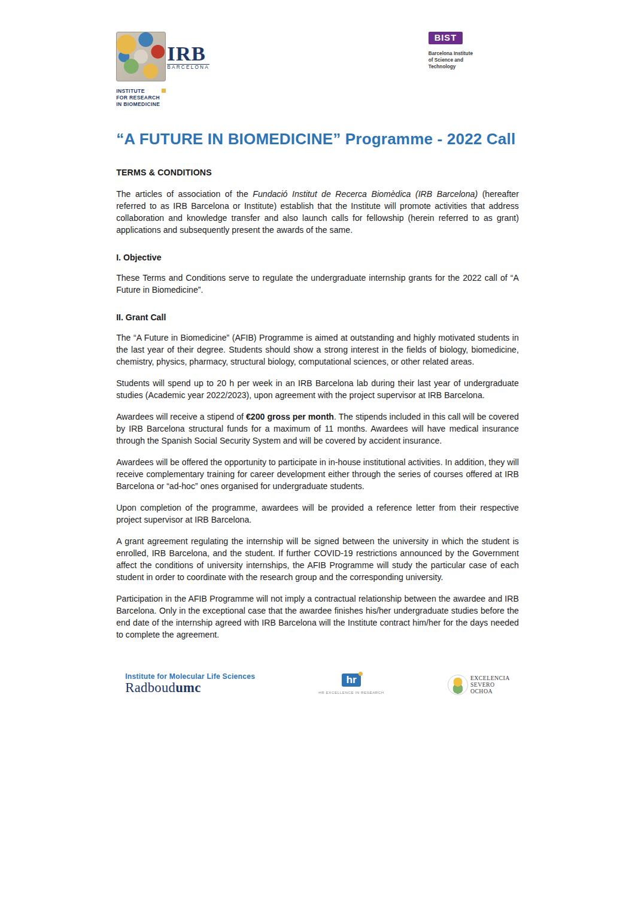IRB BARCELONA
Institute
for Research
in Biomedicine
BIST
Barcelona Institute
of Science and
Technology
“A FUTURE IN BIOMEDICINE” Programme - 2022 Call
TERMS & CONDITIONS
The articles of association of the Fundació Institut de Recerca Biomèdica (IRB Barcelona) (hereafter referred to as IRB Barcelona or Institute) establish that the Institute will promote activities that address collaboration and knowledge transfer and also launch calls for fellowship (herein referred to as grant) applications and subsequently present the awards of the same.
I. Objective
These Terms and Conditions serve to regulate the undergraduate internship grants for the 2022 call of “A Future in Biomedicine”.
II. Grant Call
The “A Future in Biomedicine” (AFIB) Programme is aimed at outstanding and highly motivated students in the last year of their degree. Students should show a strong interest in the fields of biology, biomedicine, chemistry, physics, pharmacy, structural biology, computational sciences, or other related areas.
Students will spend up to 20 h per week in an IRB Barcelona lab during their last year of undergraduate studies (Academic year 2022/2023), upon agreement with the project supervisor at IRB Barcelona.
Awardees will receive a stipend of €200 gross per month. The stipends included in this call will be covered by IRB Barcelona structural funds for a maximum of 11 months. Awardees will have medical insurance through the Spanish Social Security System and will be covered by accident insurance.
Awardees will be offered the opportunity to participate in in-house institutional activities. In addition, they will receive complementary training for career development either through the series of courses offered at IRB Barcelona or “ad-hoc” ones organised for undergraduate students.
Upon completion of the programme, awardees will be provided a reference letter from their respective project supervisor at IRB Barcelona.
A grant agreement regulating the internship will be signed between the university in which the student is enrolled, IRB Barcelona, and the student. If further COVID-19 restrictions announced by the Government affect the conditions of university internships, the AFIB Programme will study the particular case of each student in order to coordinate with the research group and the corresponding university.
Participation in the AFIB Programme will not imply a contractual relationship between the awardee and IRB Barcelona. Only in the exceptional case that the awardee finishes his/her undergraduate studies before the end date of the internship agreed with IRB Barcelona will the Institute contract him/her for the days needed to complete the agreement.
Institute for Molecular Life Sciences
Radboudumc
hr
HR Excellence in Research
EXCELENCIA
SEVERO
OCHOA